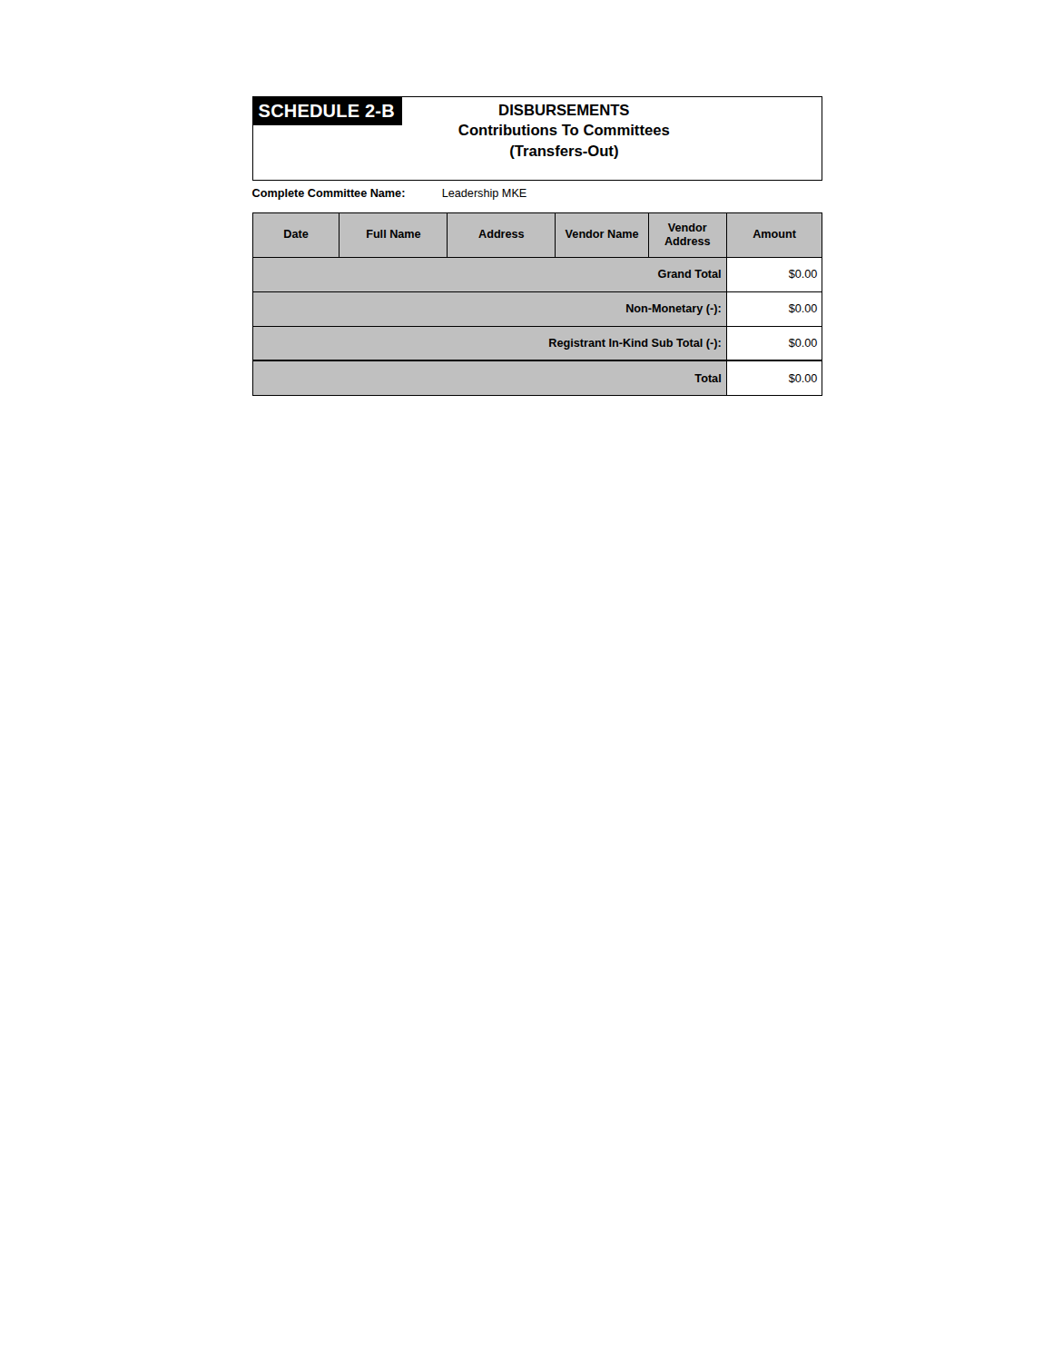SCHEDULE 2-B
DISBURSEMENTS
Contributions To Committees
(Transfers-Out)
Complete Committee Name: Leadership MKE
| Date | Full Name | Address | Vendor Name | Vendor Address | Amount |
| --- | --- | --- | --- | --- | --- |
| Grand Total | $0.00 |
| Non-Monetary (-): | $0.00 |
| Registrant In-Kind Sub Total (-): | $0.00 |
| Total | $0.00 |